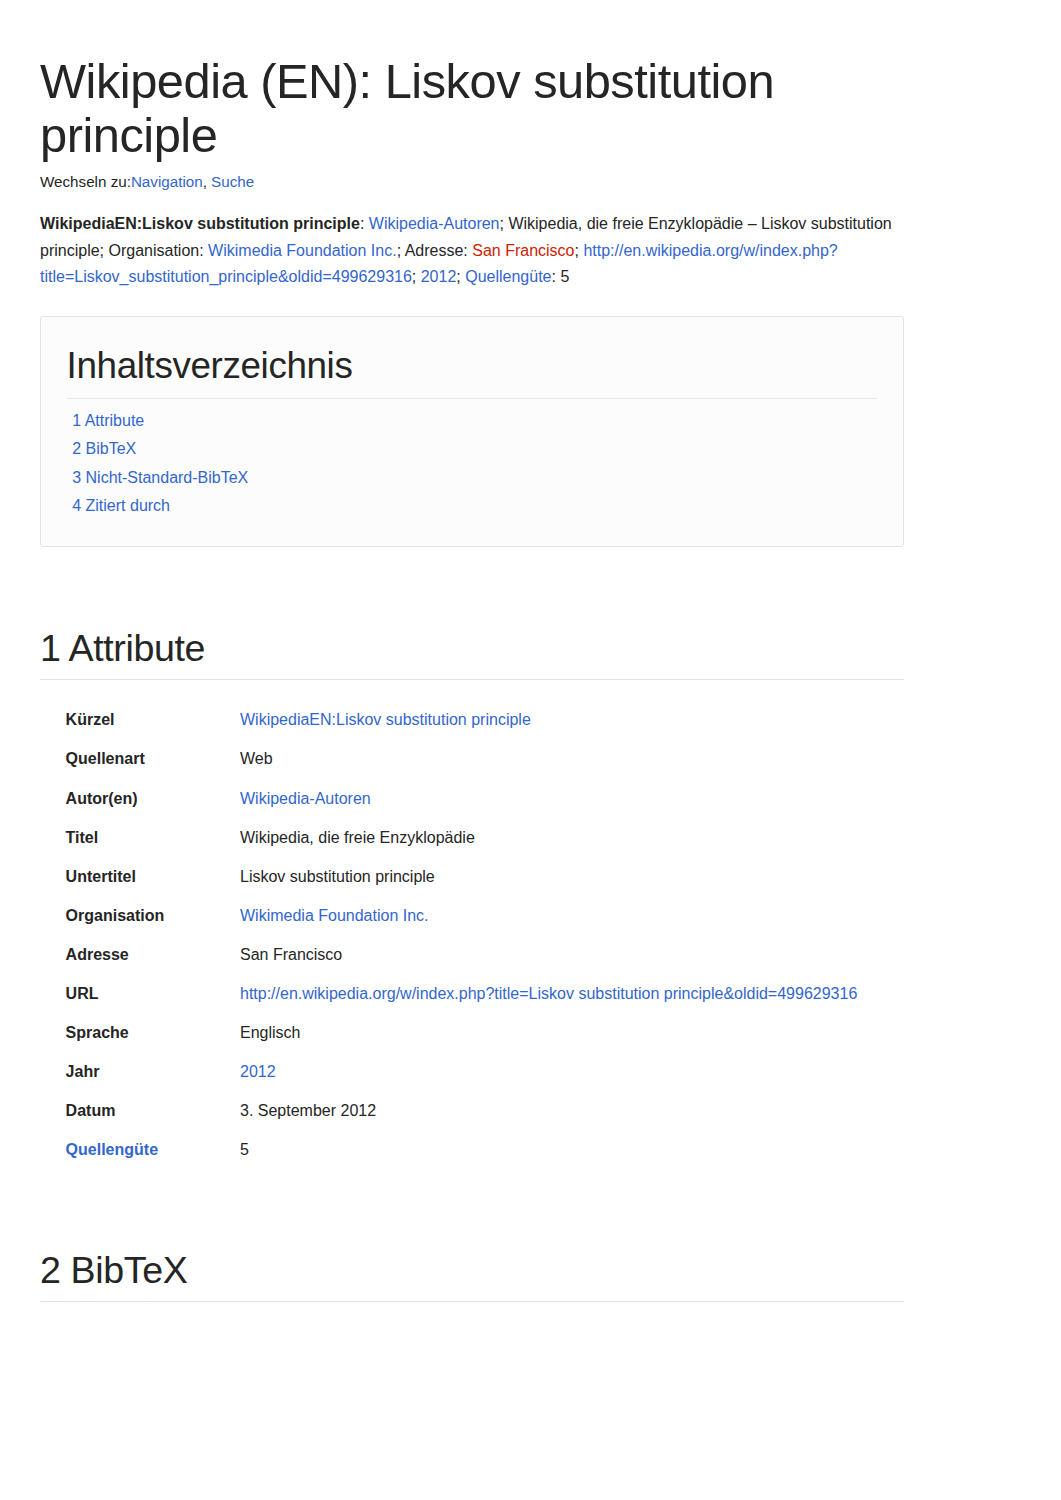Wikipedia (EN): Liskov substitution principle
Wechseln zu:Navigation, Suche
WikipediaEN:Liskov substitution principle: Wikipedia-Autoren; Wikipedia, die freie Enzyklopädie – Liskov substitution principle; Organisation: Wikimedia Foundation Inc.; Adresse: San Francisco; http://en.wikipedia.org/w/index.php?title=Liskov_substitution_principle&oldid=499629316; 2012; Quellengüte: 5
Inhaltsverzeichnis
1 Attribute
2 BibTeX
3 Nicht-Standard-BibTeX
4 Zitiert durch
1 Attribute
| Kürzel | WikipediaEN:Liskov substitution principle |
| Quellenart | Web |
| Autor(en) | Wikipedia-Autoren |
| Titel | Wikipedia, die freie Enzyklopädie |
| Untertitel | Liskov substitution principle |
| Organisation | Wikimedia Foundation Inc. |
| Adresse | San Francisco |
| URL | http://en.wikipedia.org/w/index.php?title=Liskov substitution principle&oldid=499629316 |
| Sprache | Englisch |
| Jahr | 2012 |
| Datum | 3. September 2012 |
| Quellengüte | 5 |
2 BibTeX